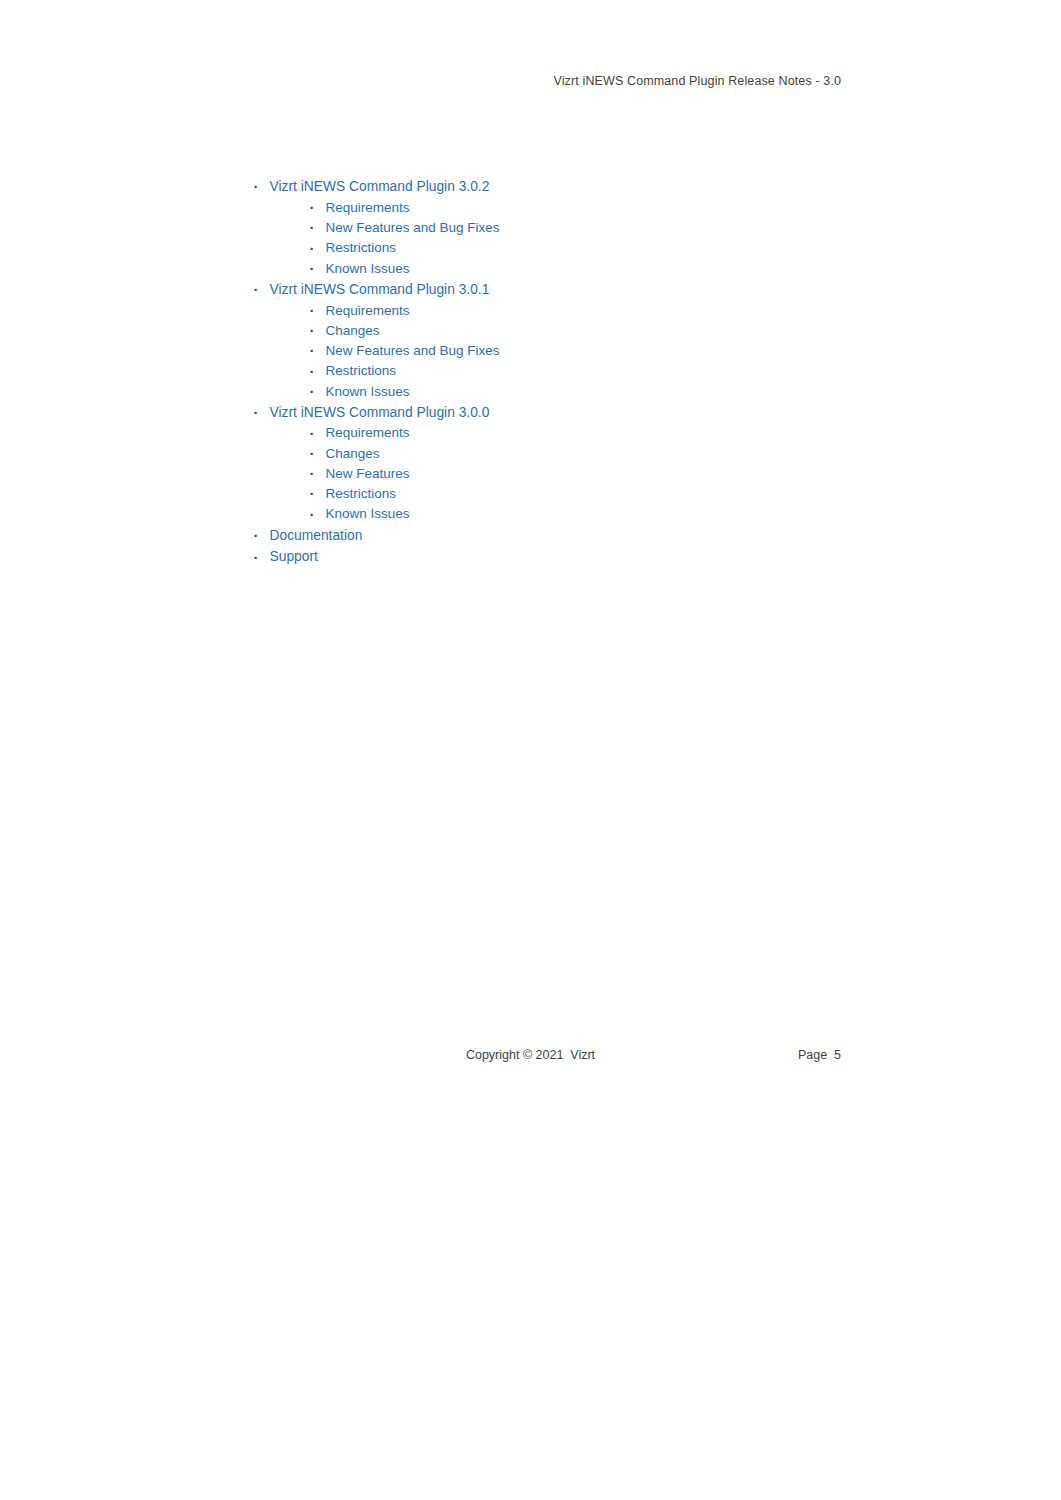Vizrt iNEWS Command Plugin Release Notes - 3.0
Vizrt iNEWS Command Plugin 3.0.2
Requirements
New Features and Bug Fixes
Restrictions
Known Issues
Vizrt iNEWS Command Plugin 3.0.1
Requirements
Changes
New Features and Bug Fixes
Restrictions
Known Issues
Vizrt iNEWS Command Plugin 3.0.0
Requirements
Changes
New Features
Restrictions
Known Issues
Documentation
Support
Copyright © 2021 Vizrt
Page 5